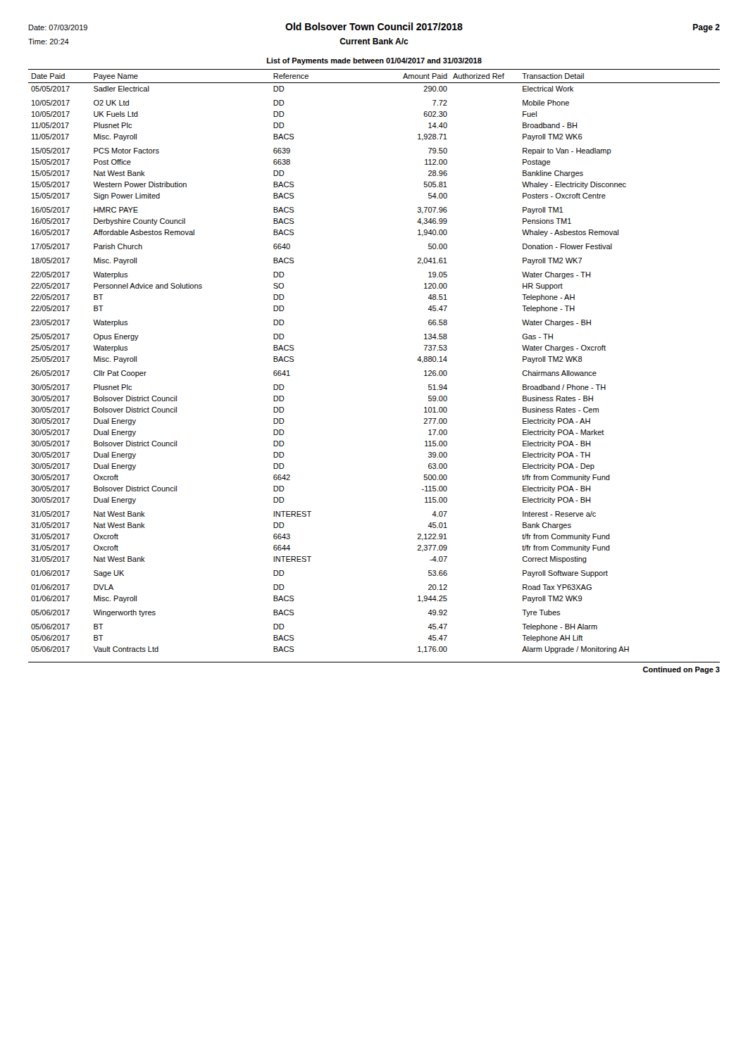Date: 07/03/2019
Old Bolsover Town Council 2017/2018
Page 2
Time: 20:24
Current Bank A/c
List of Payments made between 01/04/2017 and 31/03/2018
| Date Paid | Payee Name | Reference | Amount Paid | Authorized Ref | Transaction Detail |
| --- | --- | --- | --- | --- | --- |
| 05/05/2017 | Sadler Electrical | DD | 290.00 | | Electrical Work |
| 10/05/2017 | O2 UK Ltd | DD | 7.72 | | Mobile Phone |
| 10/05/2017 | UK Fuels Ltd | DD | 602.30 | | Fuel |
| 11/05/2017 | Plusnet Plc | DD | 14.40 | | Broadband - BH |
| 11/05/2017 | Misc. Payroll | BACS | 1,928.71 | | Payroll TM2 WK6 |
| 15/05/2017 | PCS Motor Factors | 6639 | 79.50 | | Repair to Van - Headlamp |
| 15/05/2017 | Post Office | 6638 | 112.00 | | Postage |
| 15/05/2017 | Nat West Bank | DD | 28.96 | | Bankline Charges |
| 15/05/2017 | Western Power Distribution | BACS | 505.81 | | Whaley - Electricity Disconnec |
| 15/05/2017 | Sign Power Limited | BACS | 54.00 | | Posters - Oxcroft Centre |
| 16/05/2017 | HMRC PAYE | BACS | 3,707.96 | | Payroll TM1 |
| 16/05/2017 | Derbyshire County Council | BACS | 4,346.99 | | Pensions TM1 |
| 16/05/2017 | Affordable Asbestos Removal | BACS | 1,940.00 | | Whaley - Asbestos Removal |
| 17/05/2017 | Parish Church | 6640 | 50.00 | | Donation - Flower Festival |
| 18/05/2017 | Misc. Payroll | BACS | 2,041.61 | | Payroll TM2 WK7 |
| 22/05/2017 | Waterplus | DD | 19.05 | | Water Charges - TH |
| 22/05/2017 | Personnel Advice and Solutions | SO | 120.00 | | HR Support |
| 22/05/2017 | BT | DD | 48.51 | | Telephone - AH |
| 22/05/2017 | BT | DD | 45.47 | | Telephone - TH |
| 23/05/2017 | Waterplus | DD | 66.58 | | Water Charges - BH |
| 25/05/2017 | Opus Energy | DD | 134.58 | | Gas - TH |
| 25/05/2017 | Waterplus | BACS | 737.53 | | Water Charges - Oxcroft |
| 25/05/2017 | Misc. Payroll | BACS | 4,880.14 | | Payroll TM2 WK8 |
| 26/05/2017 | Cllr Pat Cooper | 6641 | 126.00 | | Chairmans Allowance |
| 30/05/2017 | Plusnet Plc | DD | 51.94 | | Broadband / Phone - TH |
| 30/05/2017 | Bolsover District Council | DD | 59.00 | | Business Rates - BH |
| 30/05/2017 | Bolsover District Council | DD | 101.00 | | Business Rates - Cem |
| 30/05/2017 | Dual Energy | DD | 277.00 | | Electricity POA - AH |
| 30/05/2017 | Dual Energy | DD | 17.00 | | Electricity POA - Market |
| 30/05/2017 | Bolsover District Council | DD | 115.00 | | Electricity POA - BH |
| 30/05/2017 | Dual Energy | DD | 39.00 | | Electricity POA - TH |
| 30/05/2017 | Dual Energy | DD | 63.00 | | Electricity POA - Dep |
| 30/05/2017 | Oxcroft | 6642 | 500.00 | | t/fr from Community Fund |
| 30/05/2017 | Bolsover District Council | DD | -115.00 | | Electricity POA - BH |
| 30/05/2017 | Dual Energy | DD | 115.00 | | Electricity POA - BH |
| 31/05/2017 | Nat West Bank | INTEREST | 4.07 | | Interest - Reserve a/c |
| 31/05/2017 | Nat West Bank | DD | 45.01 | | Bank Charges |
| 31/05/2017 | Oxcroft | 6643 | 2,122.91 | | t/fr from Community Fund |
| 31/05/2017 | Oxcroft | 6644 | 2,377.09 | | t/fr from Community Fund |
| 31/05/2017 | Nat West Bank | INTEREST | -4.07 | | Correct Misposting |
| 01/06/2017 | Sage UK | DD | 53.66 | | Payroll Software Support |
| 01/06/2017 | DVLA | DD | 20.12 | | Road Tax YP63XAG |
| 01/06/2017 | Misc. Payroll | BACS | 1,944.25 | | Payroll TM2 WK9 |
| 05/06/2017 | Wingerworth tyres | BACS | 49.92 | | Tyre Tubes |
| 05/06/2017 | BT | DD | 45.47 | | Telephone - BH Alarm |
| 05/06/2017 | BT | BACS | 45.47 | | Telephone AH Lift |
| 05/06/2017 | Vault Contracts Ltd | BACS | 1,176.00 | | Alarm Upgrade / Monitoring AH |
Continued on Page 3